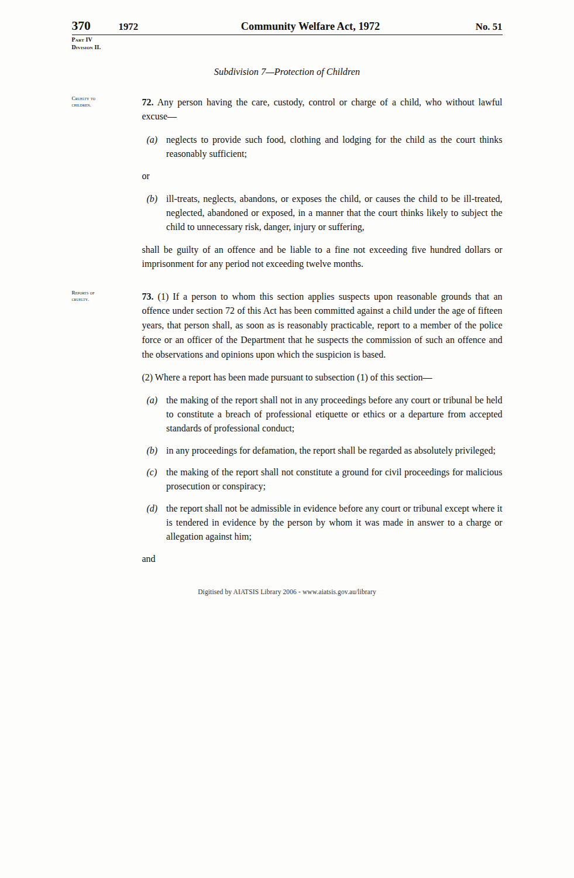370
1972
Community Welfare Act, 1972
No. 51
Part IV
Division II.
Subdivision 7—Protection of Children
Cruelty to children.
72. Any person having the care, custody, control or charge of a child, who without lawful excuse—
(a) neglects to provide such food, clothing and lodging for the child as the court thinks reasonably sufficient;
or
(b) ill-treats, neglects, abandons, or exposes the child, or causes the child to be ill-treated, neglected, abandoned or exposed, in a manner that the court thinks likely to subject the child to unnecessary risk, danger, injury or suffering,
shall be guilty of an offence and be liable to a fine not exceeding five hundred dollars or imprisonment for any period not exceeding twelve months.
Reports of cruelty.
73. (1) If a person to whom this section applies suspects upon reasonable grounds that an offence under section 72 of this Act has been committed against a child under the age of fifteen years, that person shall, as soon as is reasonably practicable, report to a member of the police force or an officer of the Department that he suspects the commission of such an offence and the observations and opinions upon which the suspicion is based.
(2) Where a report has been made pursuant to subsection (1) of this section—
(a) the making of the report shall not in any proceedings before any court or tribunal be held to constitute a breach of professional etiquette or ethics or a departure from accepted standards of professional conduct;
(b) in any proceedings for defamation, the report shall be regarded as absolutely privileged;
(c) the making of the report shall not constitute a ground for civil proceedings for malicious prosecution or conspiracy;
(d) the report shall not be admissible in evidence before any court or tribunal except where it is tendered in evidence by the person by whom it was made in answer to a charge or allegation against him;
and
Digitised by AIATSIS Library 2006 - www.aiatsis.gov.au/library